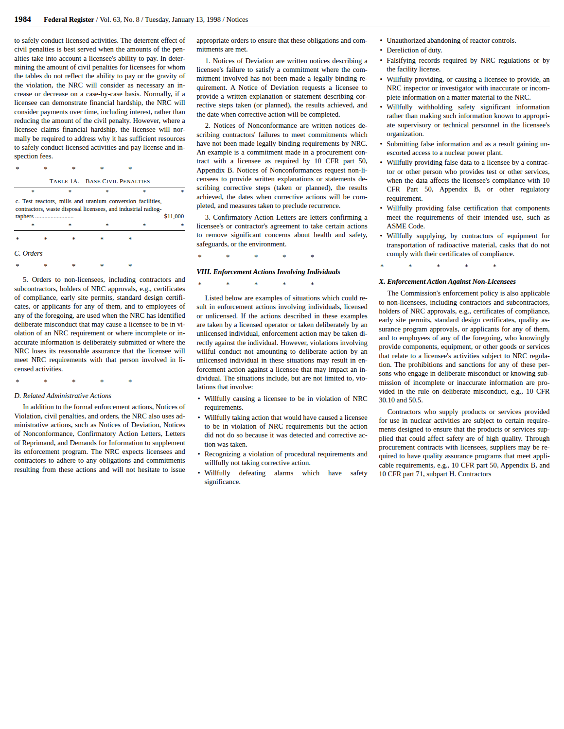1984
Federal Register / Vol. 63, No. 8 / Tuesday, January 13, 1998 / Notices
to safely conduct licensed activities. The deterrent effect of civil penalties is best served when the amounts of the penalties take into account a licensee's ability to pay. In determining the amount of civil penalties for licensees for whom the tables do not reflect the ability to pay or the gravity of the violation, the NRC will consider as necessary an increase or decrease on a case-by-case basis. Normally, if a licensee can demonstrate financial hardship, the NRC will consider payments over time, including interest, rather than reducing the amount of the civil penalty. However, where a licensee claims financial hardship, the licensee will normally be required to address why it has sufficient resources to safely conduct licensed activities and pay license and inspection fees.
* * * * *
T ABLE 1A.—B ASE C IVIL P ENALTIES
| * | * | * | * | * |
| c. Test reactors, mills and uranium conversion facilities, contractors, waste disposal licensees, and industrial radiographers ......................... | $11,000 |
| * | * | * | * | * |
* * * * *
C. Orders
* * * * *
5. Orders to non-licensees, including contractors and subcontractors, holders of NRC approvals, e.g., certificates of compliance, early site permits, standard design certificates, or applicants for any of them, and to employees of any of the foregoing, are used when the NRC has identified deliberate misconduct that may cause a licensee to be in violation of an NRC requirement or where incomplete or inaccurate information is deliberately submitted or where the NRC loses its reasonable assurance that the licensee will meet NRC requirements with that person involved in licensed activities.
* * * * *
D. Related Administrative Actions
In addition to the formal enforcement actions, Notices of Violation, civil penalties, and orders, the NRC also uses administrative actions, such as Notices of Deviation, Notices of Nonconformance, Confirmatory Action Letters, Letters of Reprimand, and Demands for Information to supplement its enforcement program. The NRC expects licensees and contractors to adhere to any obligations and commitments resulting from these actions and will not hesitate to issue appropriate orders to ensure that these obligations and commitments are met.
1. Notices of Deviation are written notices describing a licensee's failure to satisfy a commitment where the commitment involved has not been made a legally binding requirement. A Notice of Deviation requests a licensee to provide a written explanation or statement describing corrective steps taken (or planned), the results achieved, and the date when corrective action will be completed.
2. Notices of Nonconformance are written notices describing contractors' failures to meet commitments which have not been made legally binding requirements by NRC. An example is a commitment made in a procurement contract with a licensee as required by 10 CFR part 50, Appendix B. Notices of Nonconformances request non-licensees to provide written explanations or statements describing corrective steps (taken or planned), the results achieved, the dates when corrective actions will be completed, and measures taken to preclude recurrence.
3. Confirmatory Action Letters are letters confirming a licensee's or contractor's agreement to take certain actions to remove significant concerns about health and safety, safeguards, or the environment.
* * * * *
VIII. Enforcement Actions Involving Individuals
* * * * *
Listed below are examples of situations which could result in enforcement actions involving individuals, licensed or unlicensed. If the actions described in these examples are taken by a licensed operator or taken deliberately by an unlicensed individual, enforcement action may be taken directly against the individual. However, violations involving willful conduct not amounting to deliberate action by an unlicensed individual in these situations may result in enforcement action against a licensee that may impact an individual. The situations include, but are not limited to, violations that involve:
Willfully causing a licensee to be in violation of NRC requirements.
Willfully taking action that would have caused a licensee to be in violation of NRC requirements but the action did not do so because it was detected and corrective action was taken.
Recognizing a violation of procedural requirements and willfully not taking corrective action.
Willfully defeating alarms which have safety significance.
Unauthorized abandoning of reactor controls.
Dereliction of duty.
Falsifying records required by NRC regulations or by the facility license.
Willfully providing, or causing a licensee to provide, an NRC inspector or investigator with inaccurate or incomplete information on a matter material to the NRC.
Willfully withholding safety significant information rather than making such information known to appropriate supervisory or technical personnel in the licensee's organization.
Submitting false information and as a result gaining unescorted access to a nuclear power plant.
Willfully providing false data to a licensee by a contractor or other person who provides test or other services, when the data affects the licensee's compliance with 10 CFR Part 50, Appendix B, or other regulatory requirement.
Willfully providing false certification that components meet the requirements of their intended use, such as ASME Code.
Willfully supplying, by contractors of equipment for transportation of radioactive material, casks that do not comply with their certificates of compliance.
* * * * *
X. Enforcement Action Against Non-Licensees
The Commission's enforcement policy is also applicable to non-licensees, including contractors and subcontractors, holders of NRC approvals, e.g., certificates of compliance, early site permits, standard design certificates, quality assurance program approvals, or applicants for any of them, and to employees of any of the foregoing, who knowingly provide components, equipment, or other goods or services that relate to a licensee's activities subject to NRC regulation. The prohibitions and sanctions for any of these persons who engage in deliberate misconduct or knowing submission of incomplete or inaccurate information are provided in the rule on deliberate misconduct, e.g., 10 CFR 30.10 and 50.5.
Contractors who supply products or services provided for use in nuclear activities are subject to certain requirements designed to ensure that the products or services supplied that could affect safety are of high quality. Through procurement contracts with licensees, suppliers may be required to have quality assurance programs that meet applicable requirements, e.g., 10 CFR part 50, Appendix B, and 10 CFR part 71, subpart H. Contractors